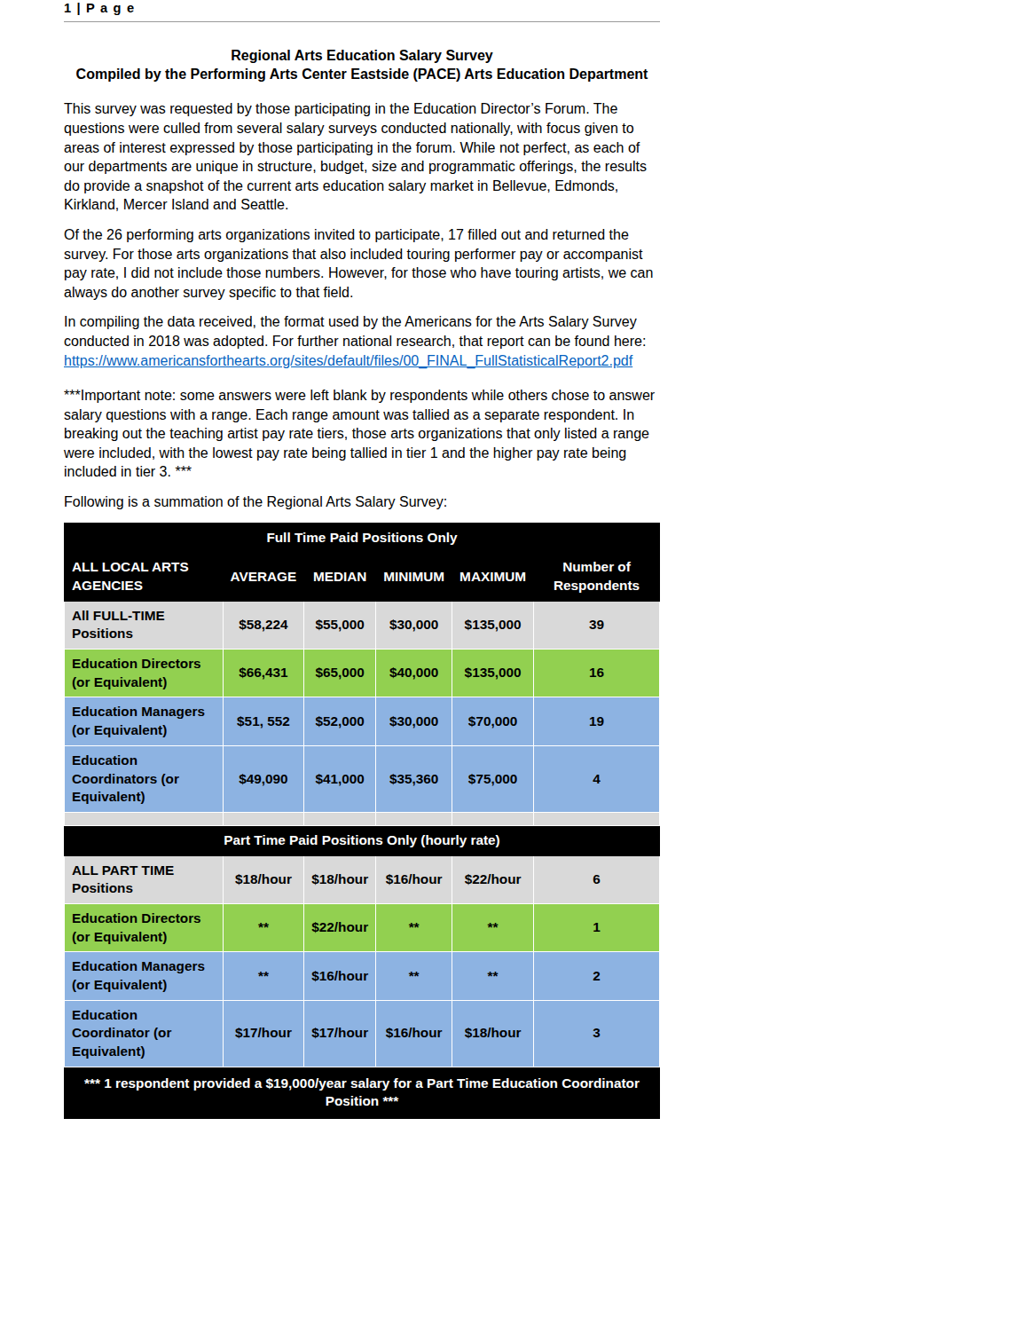1 | P a g e
Regional Arts Education Salary Survey Compiled by the Performing Arts Center Eastside (PACE) Arts Education Department
This survey was requested by those participating in the Education Director’s Forum. The questions were culled from several salary surveys conducted nationally, with focus given to areas of interest expressed by those participating in the forum. While not perfect, as each of our departments are unique in structure, budget, size and programmatic offerings, the results do provide a snapshot of the current arts education salary market in Bellevue, Edmonds, Kirkland, Mercer Island and Seattle.
Of the 26 performing arts organizations invited to participate, 17 filled out and returned the survey. For those arts organizations that also included touring performer pay or accompanist pay rate, I did not include those numbers. However, for those who have touring artists, we can always do another survey specific to that field.
In compiling the data received, the format used by the Americans for the Arts Salary Survey conducted in 2018 was adopted. For further national research, that report can be found here:
https://www.americansforthearts.org/sites/default/files/00_FINAL_FullStatisticalReport2.pdf
***Important note: some answers were left blank by respondents while others chose to answer salary questions with a range. Each range amount was tallied as a separate respondent. In breaking out the teaching artist pay rate tiers, those arts organizations that only listed a range were included, with the lowest pay rate being tallied in tier 1 and the higher pay rate being included in tier 3. ***
Following is a summation of the Regional Arts Salary Survey:
| Full Time Paid Positions Only |
| ALL LOCAL ARTS AGENCIES | AVERAGE | MEDIAN | MINIMUM | MAXIMUM | Number of Respondents |
| All FULL-TIME Positions | $58,224 | $55,000 | $30,000 | $135,000 | 39 |
| Education Directors (or Equivalent) | $66,431 | $65,000 | $40,000 | $135,000 | 16 |
| Education Managers (or Equivalent) | $51, 552 | $52,000 | $30,000 | $70,000 | 19 |
| Education Coordinators (or Equivalent) | $49,090 | $41,000 | $35,360 | $75,000 | 4 |
| Part Time Paid Positions Only (hourly rate) |
| ALL PART TIME Positions | $18/hour | $18/hour | $16/hour | $22/hour | 6 |
| Education Directors (or Equivalent) | ** | $22/hour | ** | ** | 1 |
| Education Managers (or Equivalent) | ** | $16/hour | ** | ** | 2 |
| Education Coordinator (or Equivalent) | $17/hour | $17/hour | $16/hour | $18/hour | 3 |
| *** 1 respondent provided a $19,000/year salary for a Part Time Education Coordinator Position *** |